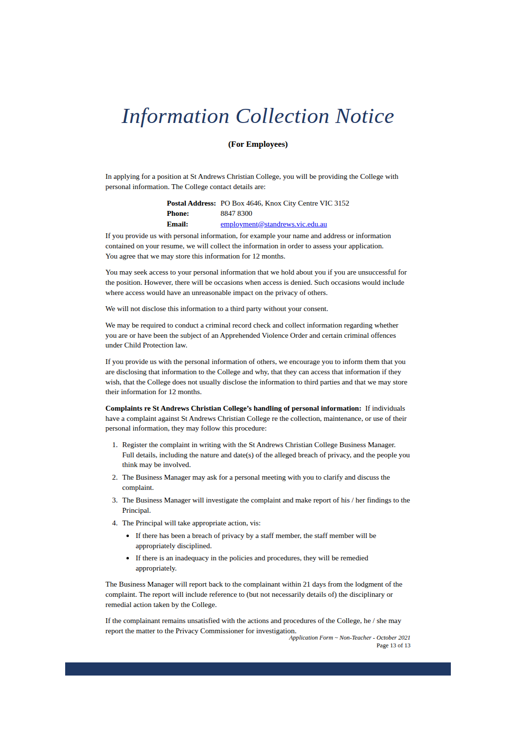Information Collection Notice
(For Employees)
In applying for a position at St Andrews Christian College, you will be providing the College with personal information. The College contact details are:
| Postal Address: | PO Box 4646, Knox City Centre VIC 3152 |
| Phone: | 8847 8300 |
| Email: | employment@standrews.vic.edu.au |
If you provide us with personal information, for example your name and address or information contained on your resume, we will collect the information in order to assess your application.
You agree that we may store this information for 12 months.
You may seek access to your personal information that we hold about you if you are unsuccessful for the position. However, there will be occasions when access is denied. Such occasions would include where access would have an unreasonable impact on the privacy of others.
We will not disclose this information to a third party without your consent.
We may be required to conduct a criminal record check and collect information regarding whether you are or have been the subject of an Apprehended Violence Order and certain criminal offences under Child Protection law.
If you provide us with the personal information of others, we encourage you to inform them that you are disclosing that information to the College and why, that they can access that information if they wish, that the College does not usually disclose the information to third parties and that we may store their information for 12 months.
Complaints re St Andrews Christian College’s handling of personal information: If individuals have a complaint against St Andrews Christian College re the collection, maintenance, or use of their personal information, they may follow this procedure:
Register the complaint in writing with the St Andrews Christian College Business Manager. Full details, including the nature and date(s) of the alleged breach of privacy, and the people you think may be involved.
The Business Manager may ask for a personal meeting with you to clarify and discuss the complaint.
The Business Manager will investigate the complaint and make report of his / her findings to the Principal.
The Principal will take appropriate action, vis:
If there has been a breach of privacy by a staff member, the staff member will be appropriately disciplined.
If there is an inadequacy in the policies and procedures, they will be remedied appropriately.
The Business Manager will report back to the complainant within 21 days from the lodgment of the complaint. The report will include reference to (but not necessarily details of) the disciplinary or remedial action taken by the College.
If the complainant remains unsatisfied with the actions and procedures of the College, he / she may report the matter to the Privacy Commissioner for investigation.
Application Form ~ Non-Teacher - October 2021
Page 13 of 13